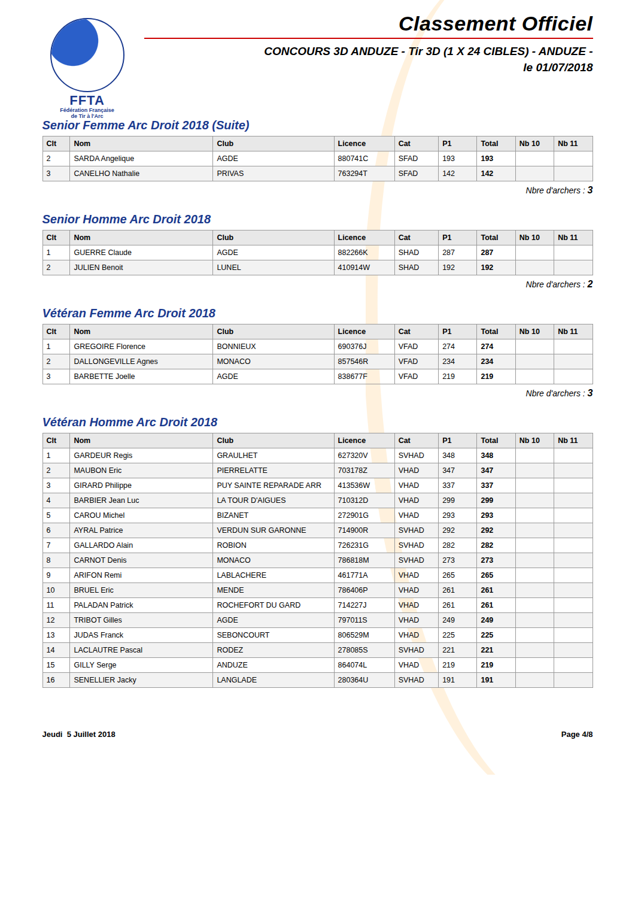FFTA
Fédération Française
de Tir à l'Arc
Classement Officiel
CONCOURS 3D ANDUZE - Tir 3D (1 X 24 CIBLES) - ANDUZE -
le 01/07/2018
Senior Femme Arc Droit 2018 (Suite)
| Clt | Nom | Club | Licence | Cat | P1 | Total | Nb 10 | Nb 11 |
| --- | --- | --- | --- | --- | --- | --- | --- | --- |
| 2 | SARDA Angelique | AGDE | 880741C | SFAD | 193 | 193 | | |
| 3 | CANELHO Nathalie | PRIVAS | 763294T | SFAD | 142 | 142 | | |
Nbre d'archers : 3
Senior Homme Arc Droit 2018
| Clt | Nom | Club | Licence | Cat | P1 | Total | Nb 10 | Nb 11 |
| --- | --- | --- | --- | --- | --- | --- | --- | --- |
| 1 | GUERRE Claude | AGDE | 882266K | SHAD | 287 | 287 | | |
| 2 | JULIEN Benoit | LUNEL | 410914W | SHAD | 192 | 192 | | |
Nbre d'archers : 2
Vétéran Femme Arc Droit 2018
| Clt | Nom | Club | Licence | Cat | P1 | Total | Nb 10 | Nb 11 |
| --- | --- | --- | --- | --- | --- | --- | --- | --- |
| 1 | GREGOIRE Florence | BONNIEUX | 690376J | VFAD | 274 | 274 | | |
| 2 | DALLONGEVILLE Agnes | MONACO | 857546R | VFAD | 234 | 234 | | |
| 3 | BARBETTE Joelle | AGDE | 838677F | VFAD | 219 | 219 | | |
Nbre d'archers : 3
Vétéran Homme Arc Droit 2018
| Clt | Nom | Club | Licence | Cat | P1 | Total | Nb 10 | Nb 11 |
| --- | --- | --- | --- | --- | --- | --- | --- | --- |
| 1 | GARDEUR Regis | GRAULHET | 627320V | SVHAD | 348 | 348 | | |
| 2 | MAUBON Eric | PIERRELATTE | 703178Z | VHAD | 347 | 347 | | |
| 3 | GIRARD Philippe | PUY SAINTE REPARADE ARR | 413536W | VHAD | 337 | 337 | | |
| 4 | BARBIER Jean Luc | LA TOUR D'AIGUES | 710312D | VHAD | 299 | 299 | | |
| 5 | CAROU Michel | BIZANET | 272901G | VHAD | 293 | 293 | | |
| 6 | AYRAL Patrice | VERDUN SUR GARONNE | 714900R | SVHAD | 292 | 292 | | |
| 7 | GALLARDO Alain | ROBION | 726231G | SVHAD | 282 | 282 | | |
| 8 | CARNOT Denis | MONACO | 786818M | SVHAD | 273 | 273 | | |
| 9 | ARIFON Remi | LABLACHERE | 461771A | VHAD | 265 | 265 | | |
| 10 | BRUEL Eric | MENDE | 786406P | VHAD | 261 | 261 | | |
| 11 | PALADAN Patrick | ROCHEFORT DU GARD | 714227J | VHAD | 261 | 261 | | |
| 12 | TRIBOT Gilles | AGDE | 797011S | VHAD | 249 | 249 | | |
| 13 | JUDAS Franck | SEBONCOURT | 806529M | VHAD | 225 | 225 | | |
| 14 | LACLAUTRE Pascal | RODEZ | 278085S | SVHAD | 221 | 221 | | |
| 15 | GILLY Serge | ANDUZE | 864074L | VHAD | 219 | 219 | | |
| 16 | SENELLIER Jacky | LANGLADE | 280364U | SVHAD | 191 | 191 | | |
Jeudi 5 Juillet 2018 Page 4/8